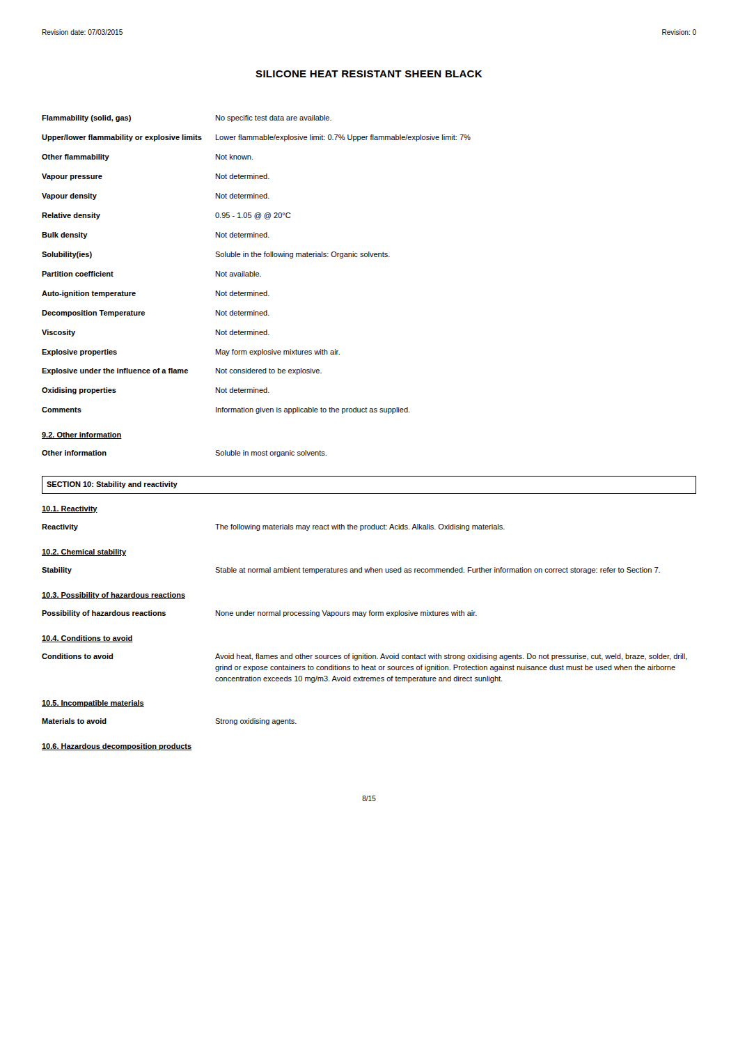Revision date: 07/03/2015 Revision: 0
SILICONE HEAT RESISTANT SHEEN BLACK
| Flammability (solid, gas) | No specific test data are available. |
| Upper/lower flammability or explosive limits | Lower flammable/explosive limit: 0.7% Upper flammable/explosive limit: 7% |
| Other flammability | Not known. |
| Vapour pressure | Not determined. |
| Vapour density | Not determined. |
| Relative density | 0.95 - 1.05 @ @ 20°C |
| Bulk density | Not determined. |
| Solubility(ies) | Soluble in the following materials: Organic solvents. |
| Partition coefficient | Not available. |
| Auto-ignition temperature | Not determined. |
| Decomposition Temperature | Not determined. |
| Viscosity | Not determined. |
| Explosive properties | May form explosive mixtures with air. |
| Explosive under the influence of a flame | Not considered to be explosive. |
| Oxidising properties | Not determined. |
| Comments | Information given is applicable to the product as supplied. |
9.2. Other information
| Other information | Soluble in most organic solvents. |
SECTION 10: Stability and reactivity
10.1. Reactivity
| Reactivity | The following materials may react with the product: Acids. Alkalis. Oxidising materials. |
10.2. Chemical stability
| Stability | Stable at normal ambient temperatures and when used as recommended. Further information on correct storage: refer to Section 7. |
10.3. Possibility of hazardous reactions
| Possibility of hazardous reactions | None under normal processing Vapours may form explosive mixtures with air. |
10.4. Conditions to avoid
| Conditions to avoid | Avoid heat, flames and other sources of ignition. Avoid contact with strong oxidising agents. Do not pressurise, cut, weld, braze, solder, drill, grind or expose containers to conditions to heat or sources of ignition. Protection against nuisance dust must be used when the airborne concentration exceeds 10 mg/m3. Avoid extremes of temperature and direct sunlight. |
10.5. Incompatible materials
| Materials to avoid | Strong oxidising agents. |
10.6. Hazardous decomposition products
8/15